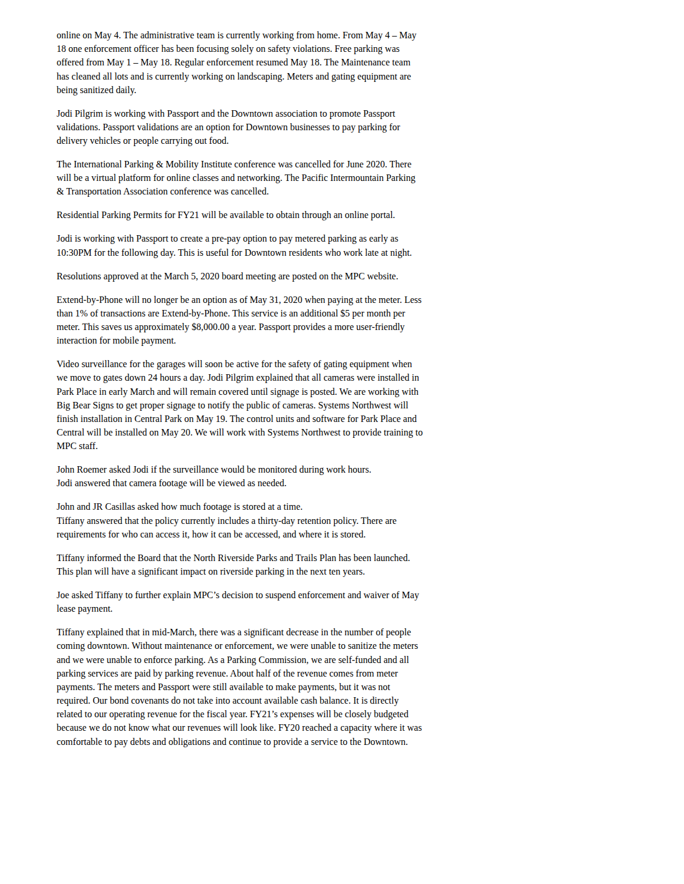online on May 4. The administrative team is currently working from home. From May 4 – May 18 one enforcement officer has been focusing solely on safety violations. Free parking was offered from May 1 – May 18. Regular enforcement resumed May 18. The Maintenance team has cleaned all lots and is currently working on landscaping. Meters and gating equipment are being sanitized daily.
Jodi Pilgrim is working with Passport and the Downtown association to promote Passport validations. Passport validations are an option for Downtown businesses to pay parking for delivery vehicles or people carrying out food.
The International Parking & Mobility Institute conference was cancelled for June 2020. There will be a virtual platform for online classes and networking. The Pacific Intermountain Parking & Transportation Association conference was cancelled.
Residential Parking Permits for FY21 will be available to obtain through an online portal.
Jodi is working with Passport to create a pre-pay option to pay metered parking as early as 10:30PM for the following day. This is useful for Downtown residents who work late at night.
Resolutions approved at the March 5, 2020 board meeting are posted on the MPC website.
Extend-by-Phone will no longer be an option as of May 31, 2020 when paying at the meter. Less than 1% of transactions are Extend-by-Phone. This service is an additional $5 per month per meter. This saves us approximately $8,000.00 a year. Passport provides a more user-friendly interaction for mobile payment.
Video surveillance for the garages will soon be active for the safety of gating equipment when we move to gates down 24 hours a day. Jodi Pilgrim explained that all cameras were installed in Park Place in early March and will remain covered until signage is posted. We are working with Big Bear Signs to get proper signage to notify the public of cameras. Systems Northwest will finish installation in Central Park on May 19. The control units and software for Park Place and Central will be installed on May 20. We will work with Systems Northwest to provide training to MPC staff.
John Roemer asked Jodi if the surveillance would be monitored during work hours.
Jodi answered that camera footage will be viewed as needed.
John and JR Casillas asked how much footage is stored at a time.
Tiffany answered that the policy currently includes a thirty-day retention policy. There are requirements for who can access it, how it can be accessed, and where it is stored.
Tiffany informed the Board that the North Riverside Parks and Trails Plan has been launched. This plan will have a significant impact on riverside parking in the next ten years.
Joe asked Tiffany to further explain MPC’s decision to suspend enforcement and waiver of May lease payment.
Tiffany explained that in mid-March, there was a significant decrease in the number of people coming downtown. Without maintenance or enforcement, we were unable to sanitize the meters and we were unable to enforce parking. As a Parking Commission, we are self-funded and all parking services are paid by parking revenue. About half of the revenue comes from meter payments. The meters and Passport were still available to make payments, but it was not required. Our bond covenants do not take into account available cash balance. It is directly related to our operating revenue for the fiscal year. FY21’s expenses will be closely budgeted because we do not know what our revenues will look like. FY20 reached a capacity where it was comfortable to pay debts and obligations and continue to provide a service to the Downtown.